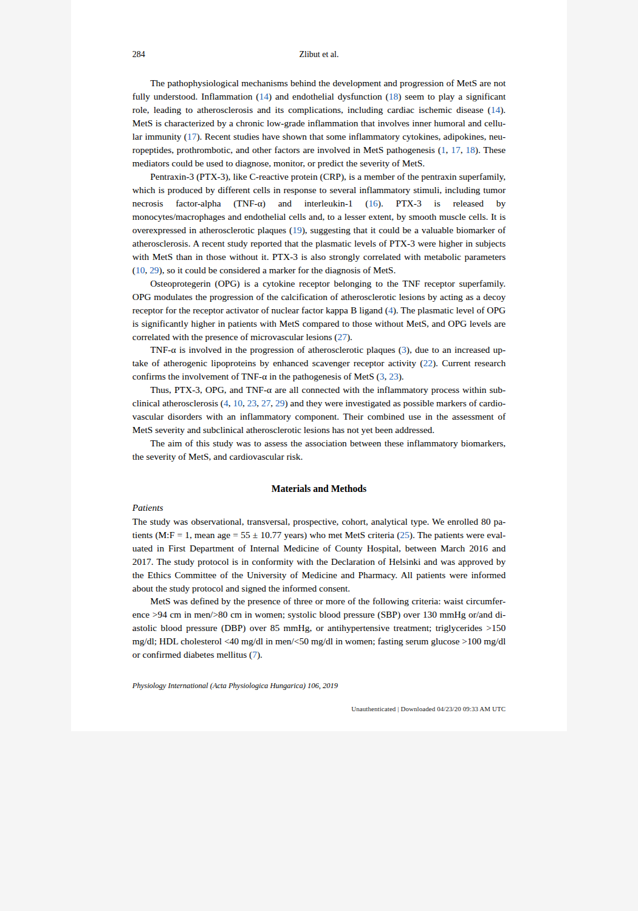284
Zlibut et al.
The pathophysiological mechanisms behind the development and progression of MetS are not fully understood. Inflammation (14) and endothelial dysfunction (18) seem to play a significant role, leading to atherosclerosis and its complications, including cardiac ischemic disease (14). MetS is characterized by a chronic low-grade inflammation that involves inner humoral and cellular immunity (17). Recent studies have shown that some inflammatory cytokines, adipokines, neuropeptides, prothrombotic, and other factors are involved in MetS pathogenesis (1, 17, 18). These mediators could be used to diagnose, monitor, or predict the severity of MetS.
Pentraxin-3 (PTX-3), like C-reactive protein (CRP), is a member of the pentraxin superfamily, which is produced by different cells in response to several inflammatory stimuli, including tumor necrosis factor-alpha (TNF-α) and interleukin-1 (16). PTX-3 is released by monocytes/macrophages and endothelial cells and, to a lesser extent, by smooth muscle cells. It is overexpressed in atherosclerotic plaques (19), suggesting that it could be a valuable biomarker of atherosclerosis. A recent study reported that the plasmatic levels of PTX-3 were higher in subjects with MetS than in those without it. PTX-3 is also strongly correlated with metabolic parameters (10, 29), so it could be considered a marker for the diagnosis of MetS.
Osteoprotegerin (OPG) is a cytokine receptor belonging to the TNF receptor superfamily. OPG modulates the progression of the calcification of atherosclerotic lesions by acting as a decoy receptor for the receptor activator of nuclear factor kappa B ligand (4). The plasmatic level of OPG is significantly higher in patients with MetS compared to those without MetS, and OPG levels are correlated with the presence of microvascular lesions (27).
TNF-α is involved in the progression of atherosclerotic plaques (3), due to an increased uptake of atherogenic lipoproteins by enhanced scavenger receptor activity (22). Current research confirms the involvement of TNF-α in the pathogenesis of MetS (3, 23).
Thus, PTX-3, OPG, and TNF-α are all connected with the inflammatory process within subclinical atherosclerosis (4, 10, 23, 27, 29) and they were investigated as possible markers of cardiovascular disorders with an inflammatory component. Their combined use in the assessment of MetS severity and subclinical atherosclerotic lesions has not yet been addressed.
The aim of this study was to assess the association between these inflammatory biomarkers, the severity of MetS, and cardiovascular risk.
Materials and Methods
Patients
The study was observational, transversal, prospective, cohort, analytical type. We enrolled 80 patients (M:F = 1, mean age = 55 ± 10.77 years) who met MetS criteria (25). The patients were evaluated in First Department of Internal Medicine of County Hospital, between March 2016 and 2017. The study protocol is in conformity with the Declaration of Helsinki and was approved by the Ethics Committee of the University of Medicine and Pharmacy. All patients were informed about the study protocol and signed the informed consent.
MetS was defined by the presence of three or more of the following criteria: waist circumference >94 cm in men/>80 cm in women; systolic blood pressure (SBP) over 130 mmHg or/and diastolic blood pressure (DBP) over 85 mmHg, or antihypertensive treatment; triglycerides >150 mg/dl; HDL cholesterol <40 mg/dl in men/<50 mg/dl in women; fasting serum glucose >100 mg/dl or confirmed diabetes mellitus (7).
Physiology International (Acta Physiologica Hungarica) 106, 2019
Unauthenticated | Downloaded 04/23/20 09:33 AM UTC